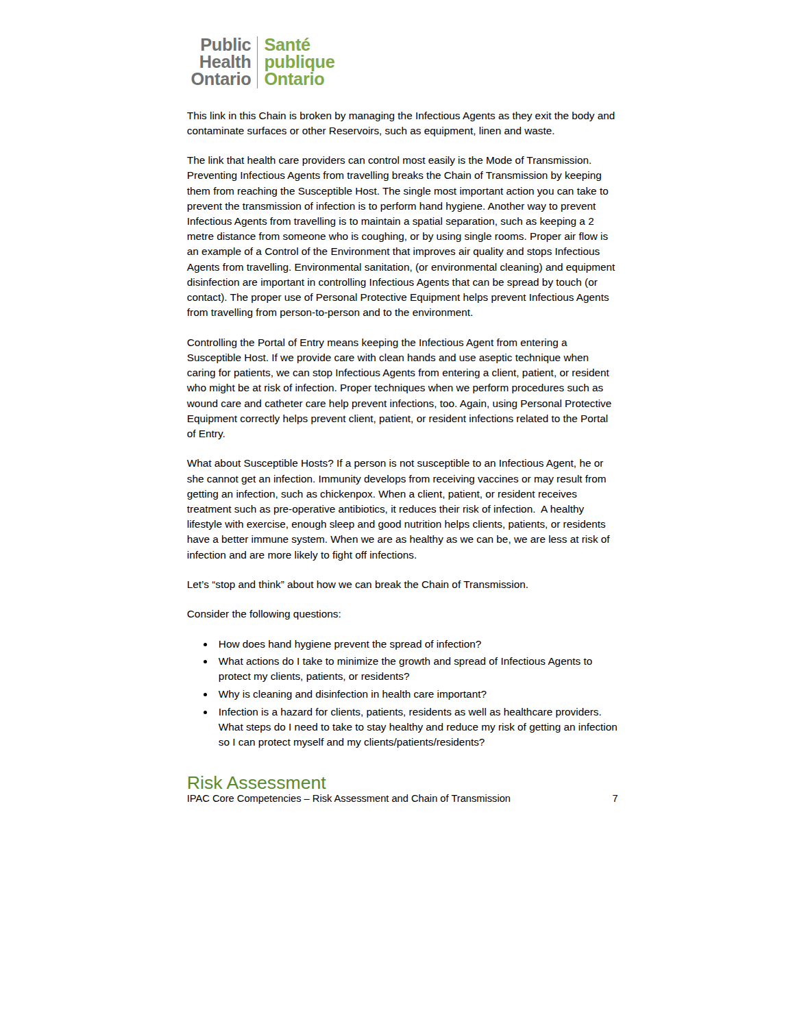| Public | Santé |
| Health | publique |
| Ontario | Ontario |
This link in this Chain is broken by managing the Infectious Agents as they exit the body and contaminate surfaces or other Reservoirs, such as equipment, linen and waste.
The link that health care providers can control most easily is the Mode of Transmission. Preventing Infectious Agents from travelling breaks the Chain of Transmission by keeping them from reaching the Susceptible Host. The single most important action you can take to prevent the transmission of infection is to perform hand hygiene. Another way to prevent Infectious Agents from travelling is to maintain a spatial separation, such as keeping a 2 metre distance from someone who is coughing, or by using single rooms. Proper air flow is an example of a Control of the Environment that improves air quality and stops Infectious Agents from travelling. Environmental sanitation, (or environmental cleaning) and equipment disinfection are important in controlling Infectious Agents that can be spread by touch (or contact). The proper use of Personal Protective Equipment helps prevent Infectious Agents from travelling from person-to-person and to the environment.
Controlling the Portal of Entry means keeping the Infectious Agent from entering a Susceptible Host. If we provide care with clean hands and use aseptic technique when caring for patients, we can stop Infectious Agents from entering a client, patient, or resident who might be at risk of infection. Proper techniques when we perform procedures such as wound care and catheter care help prevent infections, too. Again, using Personal Protective Equipment correctly helps prevent client, patient, or resident infections related to the Portal of Entry.
What about Susceptible Hosts? If a person is not susceptible to an Infectious Agent, he or she cannot get an infection. Immunity develops from receiving vaccines or may result from getting an infection, such as chickenpox. When a client, patient, or resident receives treatment such as pre-operative antibiotics, it reduces their risk of infection. A healthy lifestyle with exercise, enough sleep and good nutrition helps clients, patients, or residents have a better immune system. When we are as healthy as we can be, we are less at risk of infection and are more likely to fight off infections.
Let’s “stop and think” about how we can break the Chain of Transmission.
Consider the following questions:
How does hand hygiene prevent the spread of infection?
What actions do I take to minimize the growth and spread of Infectious Agents to protect my clients, patients, or residents?
Why is cleaning and disinfection in health care important?
Infection is a hazard for clients, patients, residents as well as healthcare providers. What steps do I need to take to stay healthy and reduce my risk of getting an infection so I can protect myself and my clients/patients/residents?
Risk Assessment
| IPAC Core Competencies – Risk Assessment and Chain of Transmission | 7 |